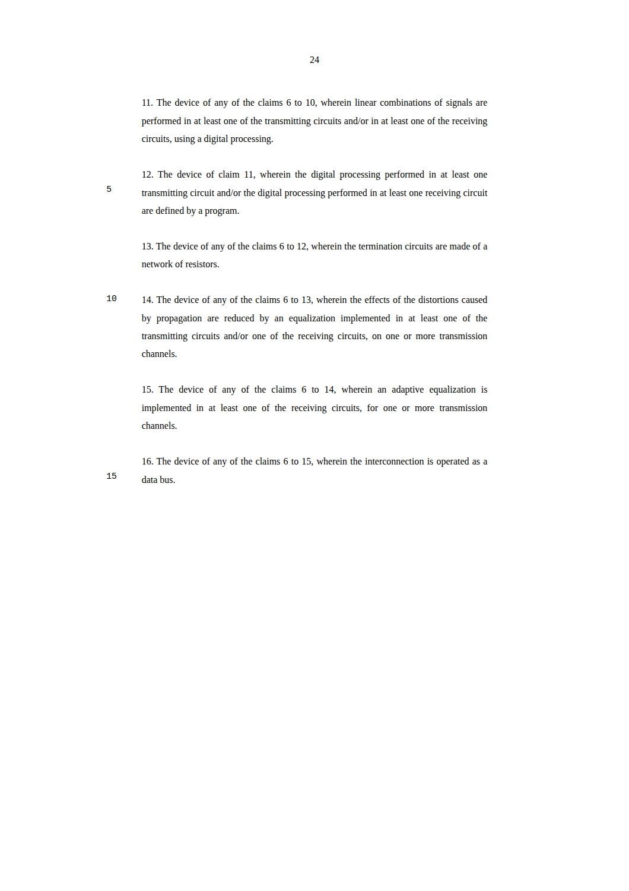24
11. The device of any of the claims 6 to 10, wherein linear combinations of signals are performed in at least one of the transmitting circuits and/or in at least one of the receiving circuits, using a digital processing.
5
12. The device of claim 11, wherein the digital processing performed in at least one transmitting circuit and/or the digital processing performed in at least one receiving circuit are defined by a program.
13. The device of any of the claims 6 to 12, wherein the termination circuits are made of a network of resistors.
10
14. The device of any of the claims 6 to 13, wherein the effects of the distortions caused by propagation are reduced by an equalization implemented in at least one of the transmitting circuits and/or one of the receiving circuits, on one or more transmission channels.
15. The device of any of the claims 6 to 14, wherein an adaptive equalization is implemented in at least one of the receiving circuits, for one or more transmission channels.
15
16. The device of any of the claims 6 to 15, wherein the interconnection is operated as a data bus.